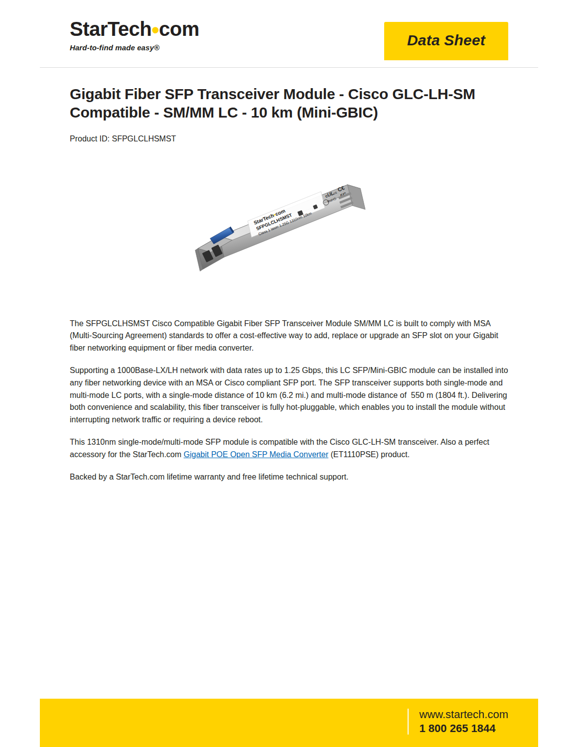StarTech•com
Hard-to-find made easy®
Data Sheet
Gigabit Fiber SFP Transceiver Module - Cisco GLC-LH-SM Compatible - SM/MM LC - 10 km (Mini-GBIC)
Product ID: SFPGLCLHSMST
StarTech•com SFPGLCLHSMST Class 1 laser 1.25G 1310nm 10km c UL us RoHS C€ FC
The SFPGLCLHSMST Cisco Compatible Gigabit Fiber SFP Transceiver Module SM/MM LC is built to comply with MSA (Multi-Sourcing Agreement) standards to offer a cost-effective way to add, replace or upgrade an SFP slot on your Gigabit fiber networking equipment or fiber media converter.
Supporting a 1000Base-LX/LH network with data rates up to 1.25 Gbps, this LC SFP/Mini-GBIC module can be installed into any fiber networking device with an MSA or Cisco compliant SFP port. The SFP transceiver supports both single-mode and multi-mode LC ports, with a single-mode distance of 10 km (6.2 mi.) and multi-mode distance of 550 m (1804 ft.). Delivering both convenience and scalability, this fiber transceiver is fully hot-pluggable, which enables you to install the module without interrupting network traffic or requiring a device reboot.
This 1310nm single-mode/multi-mode SFP module is compatible with the Cisco GLC-LH-SM transceiver. Also a perfect accessory for the StarTech.com Gigabit POE Open SFP Media Converter (ET1110PSE) product.
Backed by a StarTech.com lifetime warranty and free lifetime technical support.
www.startech.com
1 800 265 1844